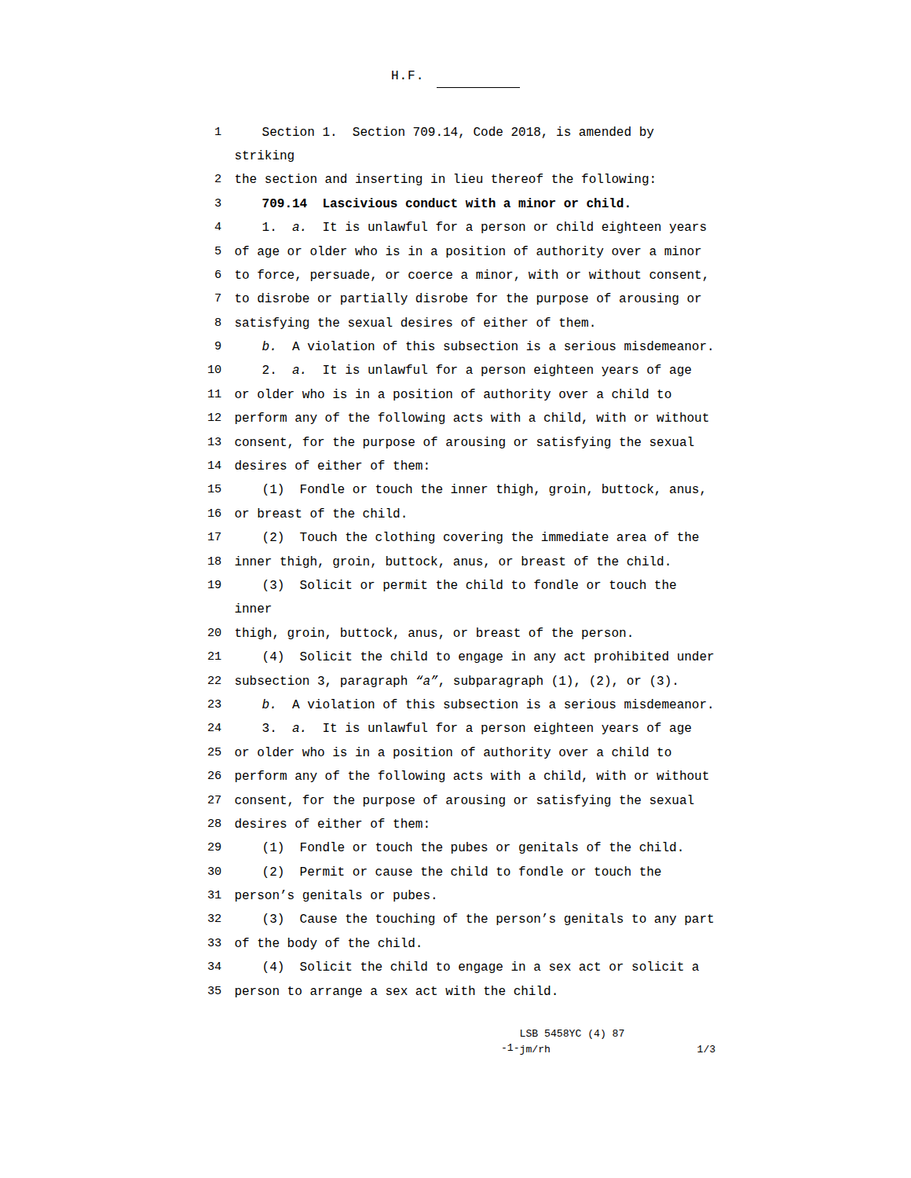H.F.
Section 1. Section 709.14, Code 2018, is amended by striking
the section and inserting in lieu thereof the following:
709.14 Lascivious conduct with a minor or child.
1. a. It is unlawful for a person or child eighteen years
of age or older who is in a position of authority over a minor
to force, persuade, or coerce a minor, with or without consent,
to disrobe or partially disrobe for the purpose of arousing or
satisfying the sexual desires of either of them.
b. A violation of this subsection is a serious misdemeanor.
2. a. It is unlawful for a person eighteen years of age
or older who is in a position of authority over a child to
perform any of the following acts with a child, with or without
consent, for the purpose of arousing or satisfying the sexual
desires of either of them:
(1) Fondle or touch the inner thigh, groin, buttock, anus,
or breast of the child.
(2) Touch the clothing covering the immediate area of the
inner thigh, groin, buttock, anus, or breast of the child.
(3) Solicit or permit the child to fondle or touch the inner
thigh, groin, buttock, anus, or breast of the person.
(4) Solicit the child to engage in any act prohibited under
subsection 3, paragraph “a”, subparagraph (1), (2), or (3).
b. A violation of this subsection is a serious misdemeanor.
3. a. It is unlawful for a person eighteen years of age
or older who is in a position of authority over a child to
perform any of the following acts with a child, with or without
consent, for the purpose of arousing or satisfying the sexual
desires of either of them:
(1) Fondle or touch the pubes or genitals of the child.
(2) Permit or cause the child to fondle or touch the
person’s genitals or pubes.
(3) Cause the touching of the person’s genitals to any part
of the body of the child.
(4) Solicit the child to engage in a sex act or solicit a
person to arrange a sex act with the child.
-1-
LSB 5458YC (4) 87
jm/rh 1/3